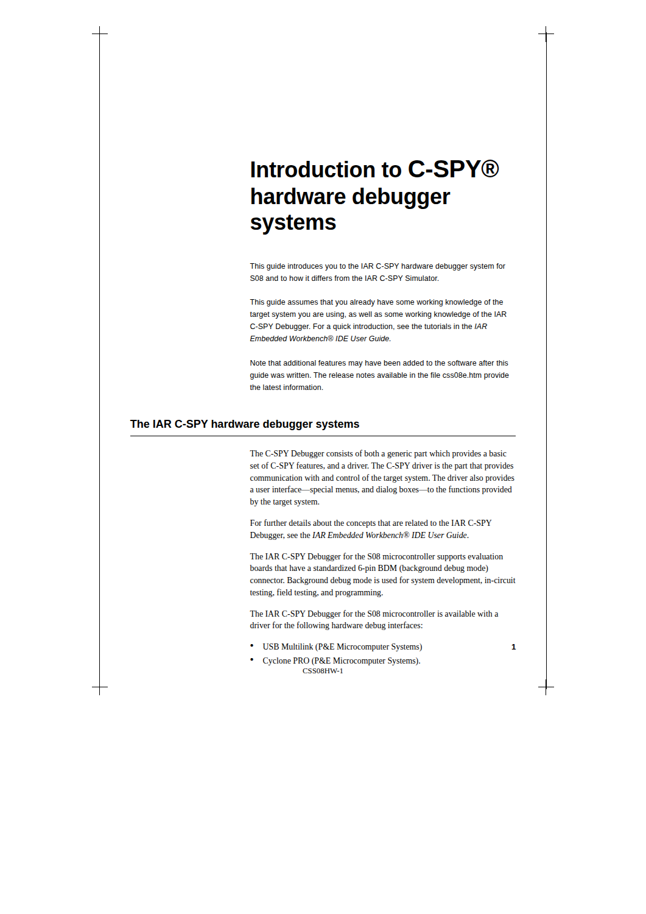Introduction to C-SPY®
hardware debugger
systems
This guide introduces you to the IAR C-SPY hardware debugger system for S08 and to how it differs from the IAR C-SPY Simulator.
This guide assumes that you already have some working knowledge of the target system you are using, as well as some working knowledge of the IAR C-SPY Debugger. For a quick introduction, see the tutorials in the IAR Embedded Workbench® IDE User Guide.
Note that additional features may have been added to the software after this guide was written. The release notes available in the file css08e.htm provide the latest information.
The IAR C-SPY hardware debugger systems
The C-SPY Debugger consists of both a generic part which provides a basic set of C-SPY features, and a driver. The C-SPY driver is the part that provides communication with and control of the target system. The driver also provides a user interface—special menus, and dialog boxes—to the functions provided by the target system.
For further details about the concepts that are related to the IAR C-SPY Debugger, see the IAR Embedded Workbench® IDE User Guide.
The IAR C-SPY Debugger for the S08 microcontroller supports evaluation boards that have a standardized 6-pin BDM (background debug mode) connector. Background debug mode is used for system development, in-circuit testing, field testing, and programming.
The IAR C-SPY Debugger for the S08 microcontroller is available with a driver for the following hardware debug interfaces:
USB Multilink (P&E Microcomputer Systems)
Cyclone PRO (P&E Microcomputer Systems).
1
CSS08HW-1